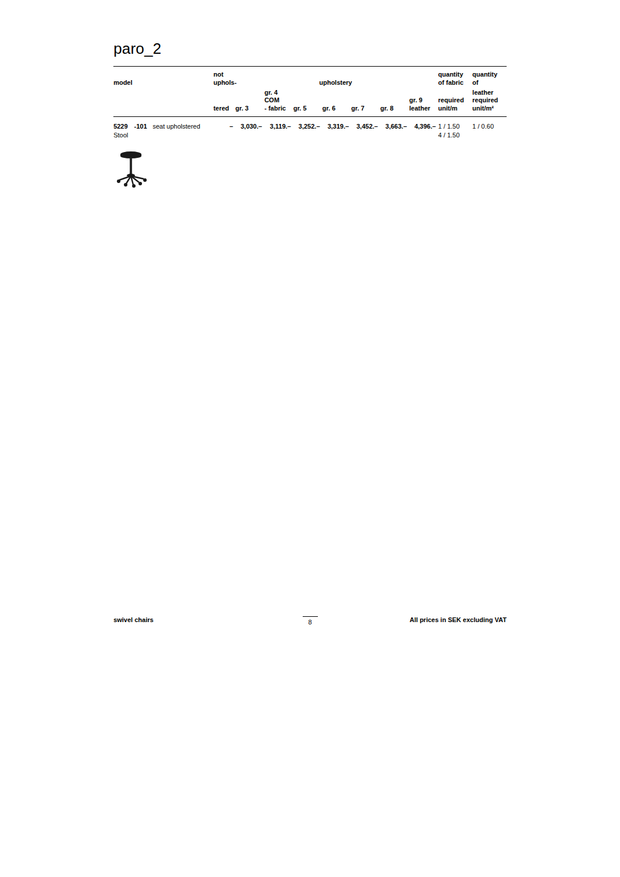paro_2
| model | not uphols- | upholstery | | quantity of fabric | quantity of |
| --- | --- | --- | --- | --- | --- |
| | | | tered | gr. 3 | gr. 4 COM - fabric | gr. 5 | gr. 6 | gr. 7 | gr. 8 | gr. 9 leather | required unit/m | leather required unit/m² |
| 5229 Stool | -101 | seat upholstered | – | 3,030.– | 3,119.– | 3,252.– | 3,319.– | 3,452.– | 3,663.– | 4,396.– | 1 / 1.50 4 / 1.50 | 1 / 0.60 |
swivel chairs
8
All prices in SEK excluding VAT